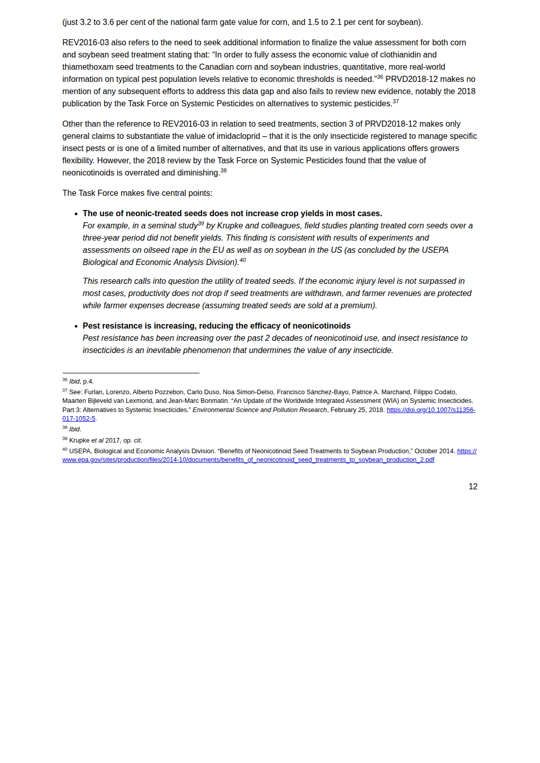(just 3.2 to 3.6 per cent of the national farm gate value for corn, and 1.5 to 2.1 per cent for soybean).
REV2016-03 also refers to the need to seek additional information to finalize the value assessment for both corn and soybean seed treatment stating that: “In order to fully assess the economic value of clothianidin and thiamethoxam seed treatments to the Canadian corn and soybean industries, quantitative, more real-world information on typical pest population levels relative to economic thresholds is needed.”36 PRVD2018-12 makes no mention of any subsequent efforts to address this data gap and also fails to review new evidence, notably the 2018 publication by the Task Force on Systemic Pesticides on alternatives to systemic pesticides.37
Other than the reference to REV2016-03 in relation to seed treatments, section 3 of PRVD2018-12 makes only general claims to substantiate the value of imidacloprid – that it is the only insecticide registered to manage specific insect pests or is one of a limited number of alternatives, and that its use in various applications offers growers flexibility. However, the 2018 review by the Task Force on Systemic Pesticides found that the value of neonicotinoids is overrated and diminishing.38
The Task Force makes five central points:
The use of neonic-treated seeds does not increase crop yields in most cases.
For example, in a seminal study39 by Krupke and colleagues, field studies planting treated corn seeds over a three-year period did not benefit yields. This finding is consistent with results of experiments and assessments on oilseed rape in the EU as well as on soybean in the US (as concluded by the USEPA Biological and Economic Analysis Division).40
This research calls into question the utility of treated seeds. If the economic injury level is not surpassed in most cases, productivity does not drop if seed treatments are withdrawn, and farmer revenues are protected while farmer expenses decrease (assuming treated seeds are sold at a premium).
Pest resistance is increasing, reducing the efficacy of neonicotinoids
Pest resistance has been increasing over the past 2 decades of neonicotinoid use, and insect resistance to insecticides is an inevitable phenomenon that undermines the value of any insecticide.
36 Ibid, p.4.
37 See: Furlan, Lorenzo, Alberto Pozzebon, Carlo Duso, Noa Simon-Delso, Francisco Sánchez-Bayo, Patrice A. Marchand, Filippo Codato, Maarten Bijleveld van Lexmond, and Jean-Marc Bonmatin. “An Update of the Worldwide Integrated Assessment (WIA) on Systemic Insecticides. Part 3: Alternatives to Systemic Insecticides.” Environmental Science and Pollution Research, February 25, 2018. https://doi.org/10.1007/s11356-017-1052-5.
38 Ibid.
39 Krupke et al 2017, op. cit.
40 USEPA, Biological and Economic Analysis Division. “Benefits of Neonicotinoid Seed Treatments to Soybean Production,” October 2014. https://www.epa.gov/sites/production/files/2014-10/documents/benefits_of_neonicotinoid_seed_treatments_to_soybean_production_2.pdf
12